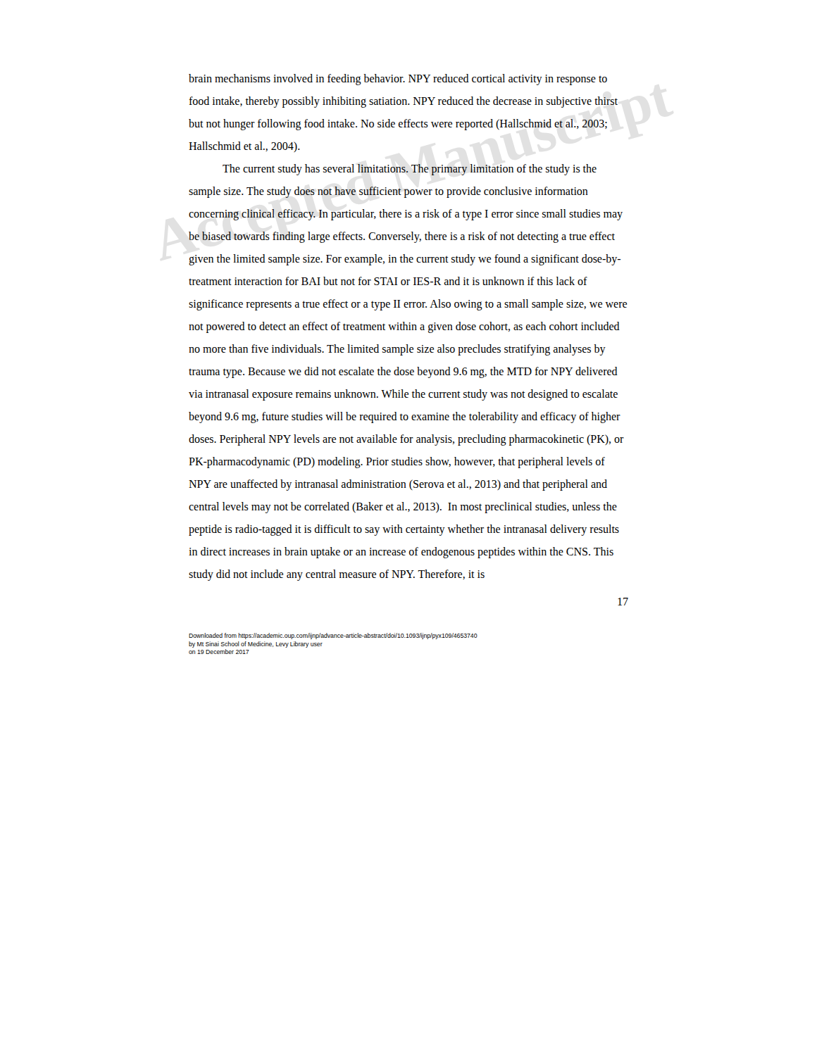Accepted Manuscript
brain mechanisms involved in feeding behavior. NPY reduced cortical activity in response to food intake, thereby possibly inhibiting satiation. NPY reduced the decrease in subjective thirst but not hunger following food intake. No side effects were reported (Hallschmid et al., 2003; Hallschmid et al., 2004).
The current study has several limitations. The primary limitation of the study is the sample size. The study does not have sufficient power to provide conclusive information concerning clinical efficacy. In particular, there is a risk of a type I error since small studies may be biased towards finding large effects. Conversely, there is a risk of not detecting a true effect given the limited sample size. For example, in the current study we found a significant dose-by-treatment interaction for BAI but not for STAI or IES-R and it is unknown if this lack of significance represents a true effect or a type II error. Also owing to a small sample size, we were not powered to detect an effect of treatment within a given dose cohort, as each cohort included no more than five individuals. The limited sample size also precludes stratifying analyses by trauma type. Because we did not escalate the dose beyond 9.6 mg, the MTD for NPY delivered via intranasal exposure remains unknown. While the current study was not designed to escalate beyond 9.6 mg, future studies will be required to examine the tolerability and efficacy of higher doses. Peripheral NPY levels are not available for analysis, precluding pharmacokinetic (PK), or PK-pharmacodynamic (PD) modeling. Prior studies show, however, that peripheral levels of NPY are unaffected by intranasal administration (Serova et al., 2013) and that peripheral and central levels may not be correlated (Baker et al., 2013). In most preclinical studies, unless the peptide is radio-tagged it is difficult to say with certainty whether the intranasal delivery results in direct increases in brain uptake or an increase of endogenous peptides within the CNS. This study did not include any central measure of NPY. Therefore, it is
17
Downloaded from https://academic.oup.com/ijnp/advance-article-abstract/doi/10.1093/ijnp/pyx109/4653740
by Mt Sinai School of Medicine, Levy Library user
on 19 December 2017